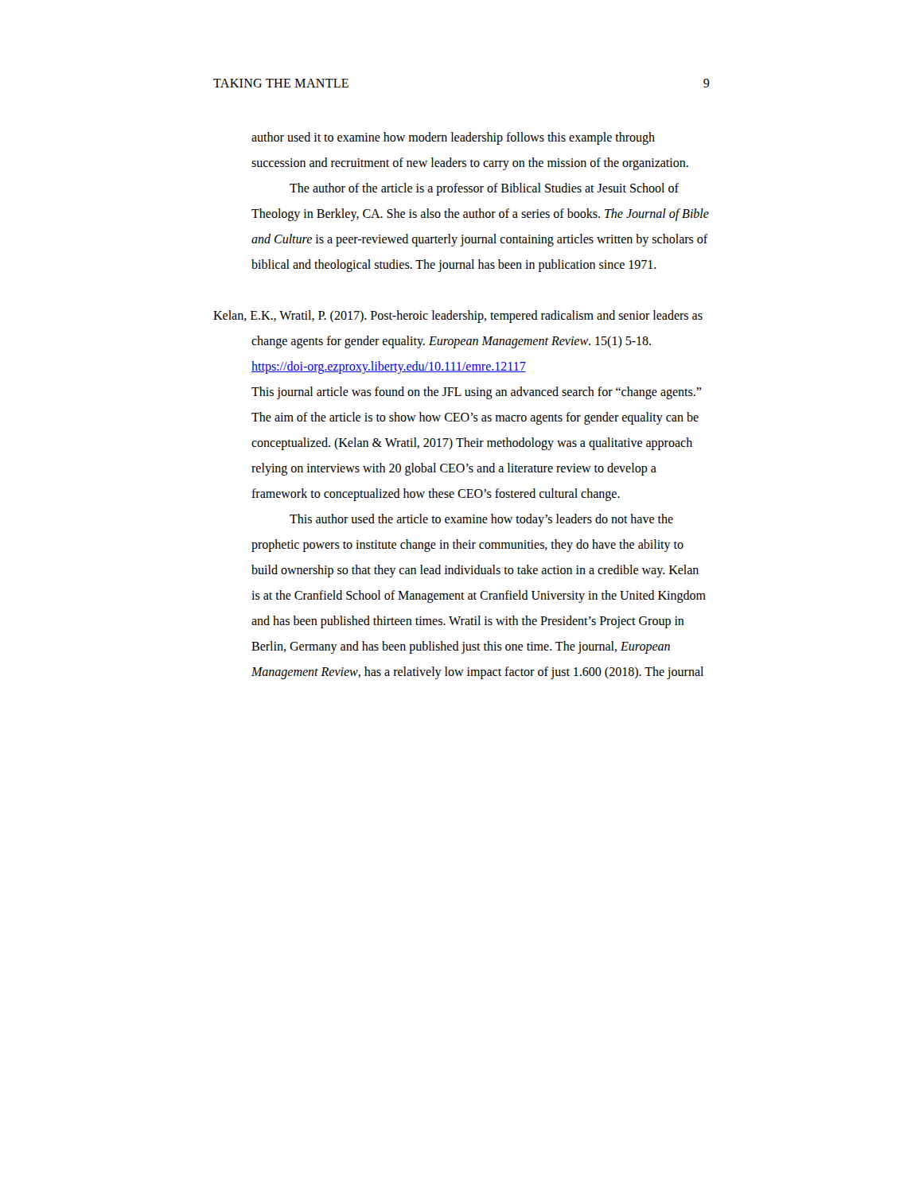Taking the Mantle 9
author used it to examine how modern leadership follows this example through succession and recruitment of new leaders to carry on the mission of the organization.
The author of the article is a professor of Biblical Studies at Jesuit School of Theology in Berkley, CA. She is also the author of a series of books. The Journal of Bible and Culture is a peer-reviewed quarterly journal containing articles written by scholars of biblical and theological studies. The journal has been in publication since 1971.
Kelan, E.K., Wratil, P. (2017). Post-heroic leadership, tempered radicalism and senior leaders as change agents for gender equality. European Management Review. 15(1) 5-18. https://doi-org.ezproxy.liberty.edu/10.111/emre.12117
This journal article was found on the JFL using an advanced search for “change agents.” The aim of the article is to show how CEO’s as macro agents for gender equality can be conceptualized. (Kelan & Wratil, 2017) Their methodology was a qualitative approach relying on interviews with 20 global CEO’s and a literature review to develop a framework to conceptualized how these CEO’s fostered cultural change.
This author used the article to examine how today’s leaders do not have the prophetic powers to institute change in their communities, they do have the ability to build ownership so that they can lead individuals to take action in a credible way. Kelan is at the Cranfield School of Management at Cranfield University in the United Kingdom and has been published thirteen times. Wratil is with the President’s Project Group in Berlin, Germany and has been published just this one time. The journal, European Management Review, has a relatively low impact factor of just 1.600 (2018). The journal